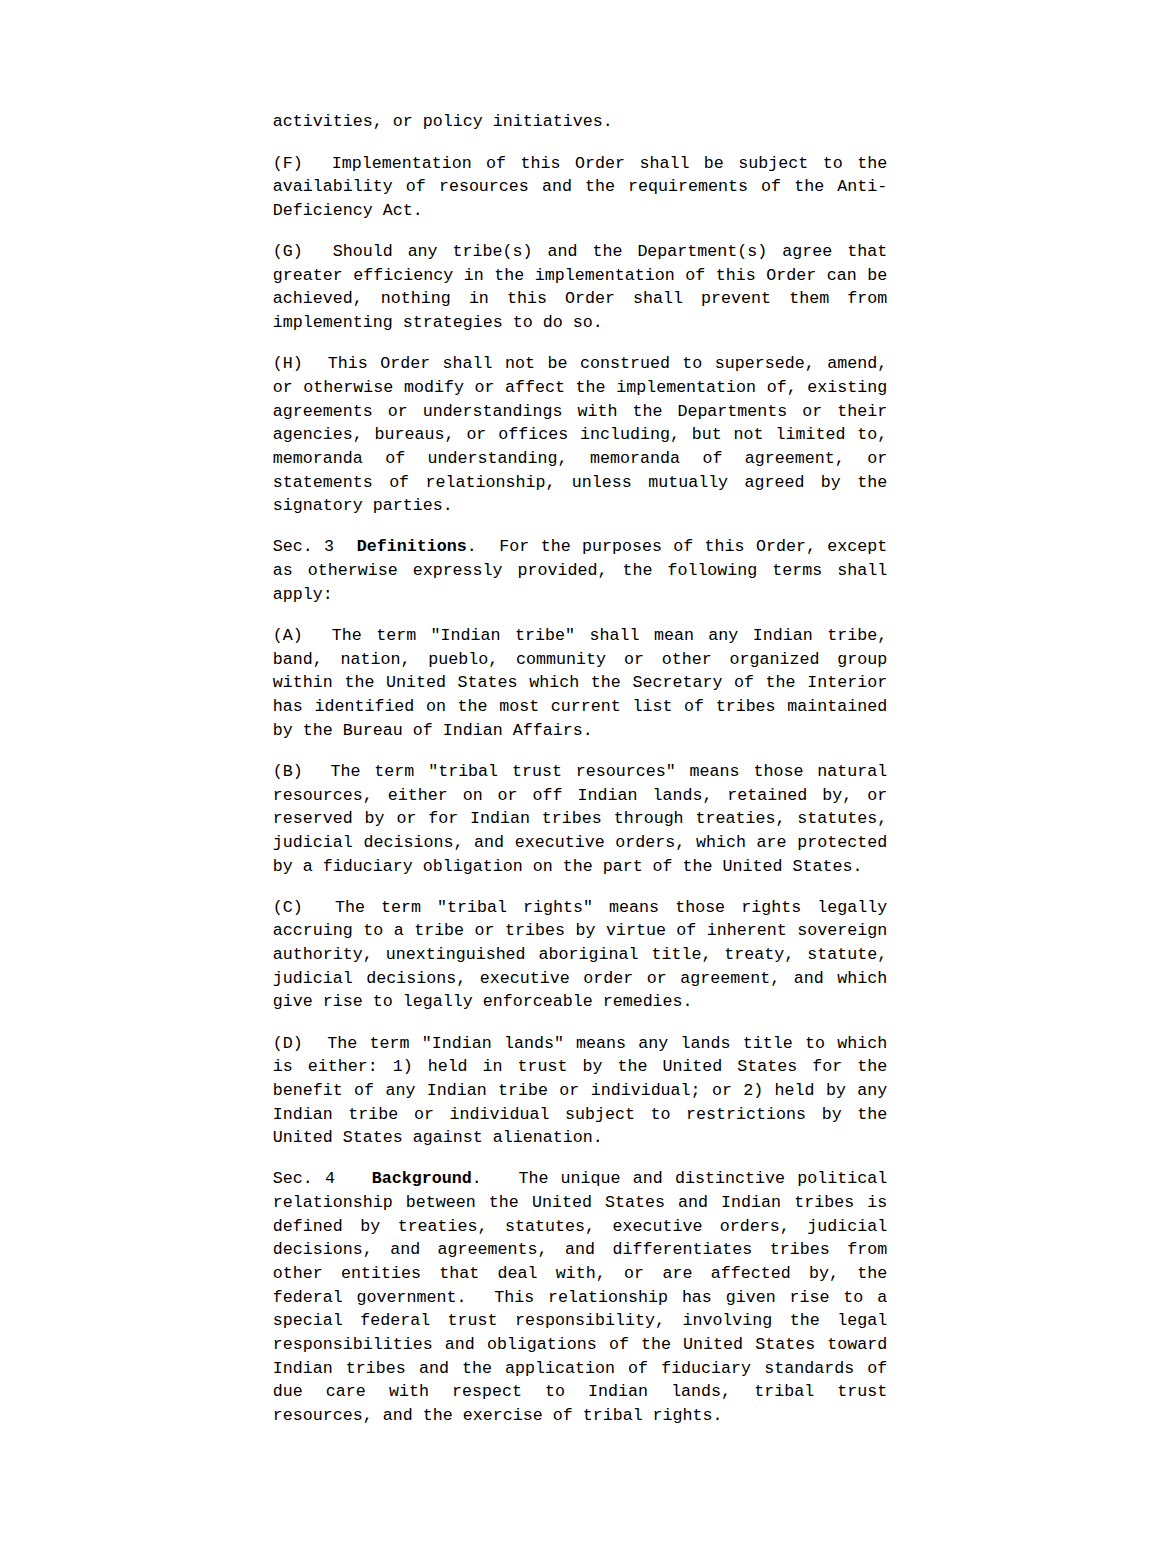activities, or policy initiatives.
(F) Implementation of this Order shall be subject to the availability of resources and the requirements of the Anti-Deficiency Act.
(G) Should any tribe(s) and the Department(s) agree that greater efficiency in the implementation of this Order can be achieved, nothing in this Order shall prevent them from implementing strategies to do so.
(H) This Order shall not be construed to supersede, amend, or otherwise modify or affect the implementation of, existing agreements or understandings with the Departments or their agencies, bureaus, or offices including, but not limited to, memoranda of understanding, memoranda of agreement, or statements of relationship, unless mutually agreed by the signatory parties.
Sec. 3 Definitions. For the purposes of this Order, except as otherwise expressly provided, the following terms shall apply:
(A) The term "Indian tribe" shall mean any Indian tribe, band, nation, pueblo, community or other organized group within the United States which the Secretary of the Interior has identified on the most current list of tribes maintained by the Bureau of Indian Affairs.
(B) The term "tribal trust resources" means those natural resources, either on or off Indian lands, retained by, or reserved by or for Indian tribes through treaties, statutes, judicial decisions, and executive orders, which are protected by a fiduciary obligation on the part of the United States.
(C) The term "tribal rights" means those rights legally accruing to a tribe or tribes by virtue of inherent sovereign authority, unextinguished aboriginal title, treaty, statute, judicial decisions, executive order or agreement, and which give rise to legally enforceable remedies.
(D) The term "Indian lands" means any lands title to which is either: 1) held in trust by the United States for the benefit of any Indian tribe or individual; or 2) held by any Indian tribe or individual subject to restrictions by the United States against alienation.
Sec. 4 Background. The unique and distinctive political relationship between the United States and Indian tribes is defined by treaties, statutes, executive orders, judicial decisions, and agreements, and differentiates tribes from other entities that deal with, or are affected by, the federal government. This relationship has given rise to a special federal trust responsibility, involving the legal responsibilities and obligations of the United States toward Indian tribes and the application of fiduciary standards of due care with respect to Indian lands, tribal trust resources, and the exercise of tribal rights.